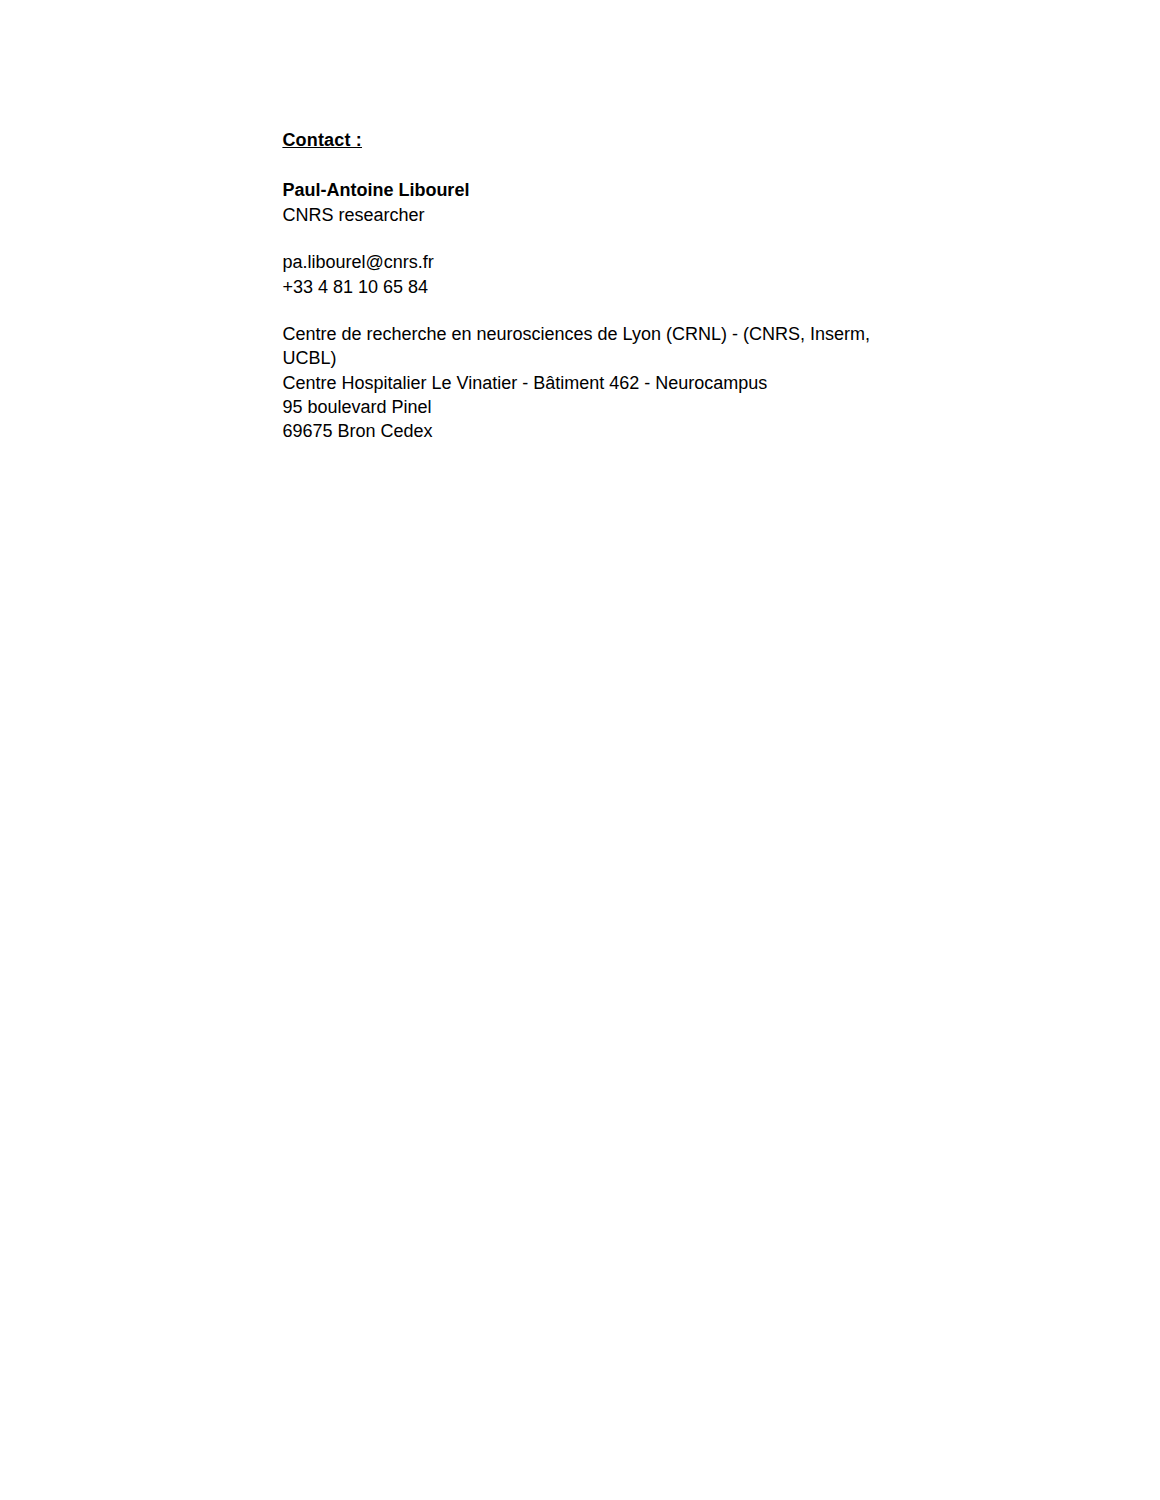Contact :
Paul-Antoine Libourel
CNRS researcher
pa.libourel@cnrs.fr
+33 4 81 10 65 84
Centre de recherche en neurosciences de Lyon (CRNL) - (CNRS, Inserm, UCBL)
Centre Hospitalier Le Vinatier - Bâtiment 462 - Neurocampus
95 boulevard Pinel
69675 Bron Cedex